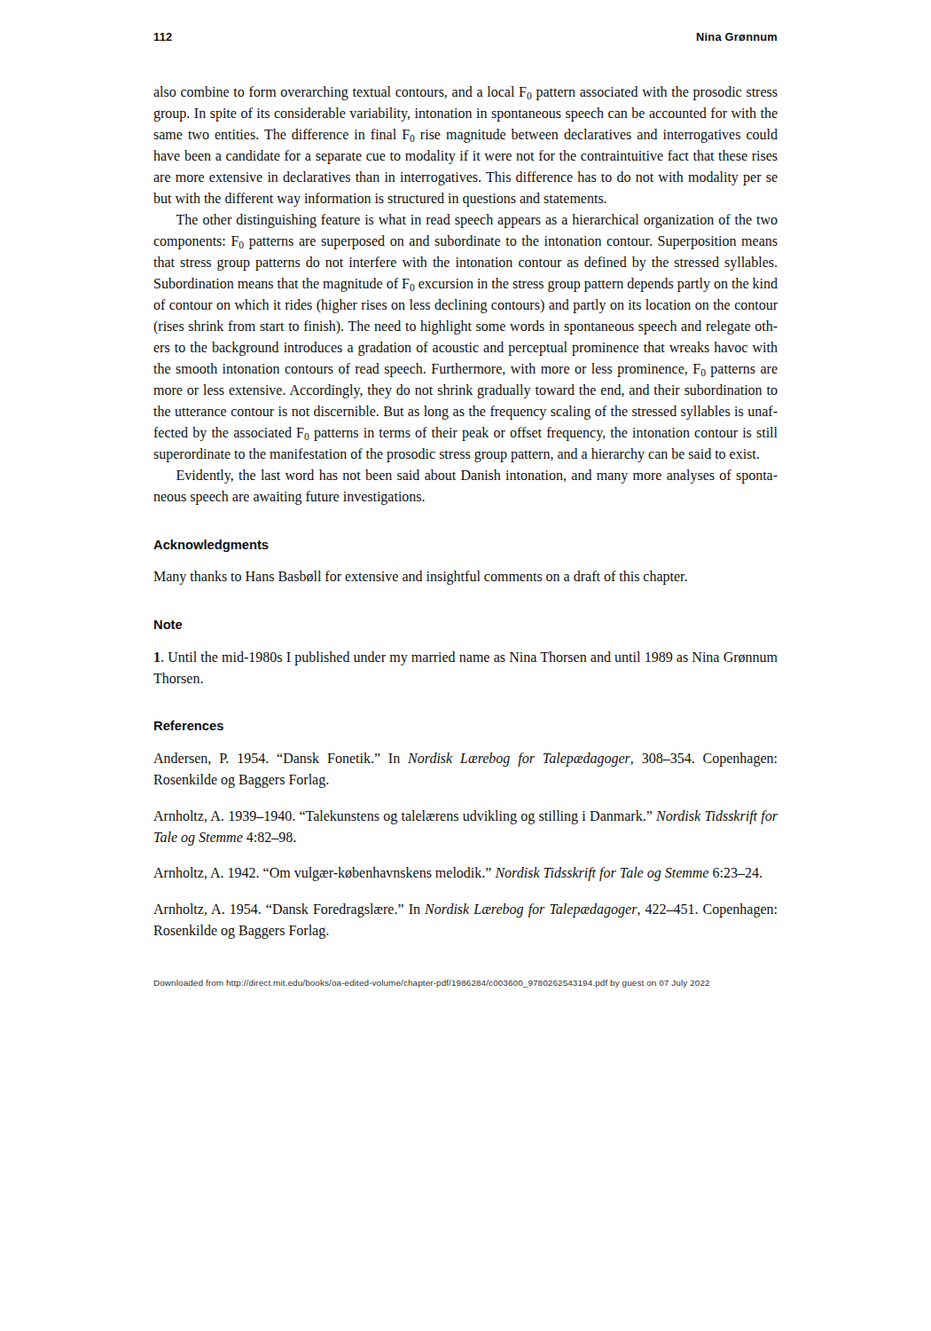112 Nina Grønnum
also combine to form overarching textual contours, and a local F0 pattern associated with the prosodic stress group. In spite of its considerable variability, intonation in spontaneous speech can be accounted for with the same two entities. The difference in final F0 rise magnitude between declaratives and interrogatives could have been a candidate for a separate cue to modality if it were not for the contraintuitive fact that these rises are more extensive in declaratives than in interrogatives. This difference has to do not with modality per se but with the different way information is structured in questions and statements.
The other distinguishing feature is what in read speech appears as a hierarchical organization of the two components: F0 patterns are superposed on and subordinate to the intonation contour. Superposition means that stress group patterns do not interfere with the intonation contour as defined by the stressed syllables. Subordination means that the magnitude of F0 excursion in the stress group pattern depends partly on the kind of contour on which it rides (higher rises on less declining contours) and partly on its location on the contour (rises shrink from start to finish). The need to highlight some words in spontaneous speech and relegate others to the background introduces a gradation of acoustic and perceptual prominence that wreaks havoc with the smooth intonation contours of read speech. Furthermore, with more or less prominence, F0 patterns are more or less extensive. Accordingly, they do not shrink gradually toward the end, and their subordination to the utterance contour is not discernible. But as long as the frequency scaling of the stressed syllables is unaffected by the associated F0 patterns in terms of their peak or offset frequency, the intonation contour is still superordinate to the manifestation of the prosodic stress group pattern, and a hierarchy can be said to exist.
Evidently, the last word has not been said about Danish intonation, and many more analyses of spontaneous speech are awaiting future investigations.
Acknowledgments
Many thanks to Hans Basbøll for extensive and insightful comments on a draft of this chapter.
Note
1. Until the mid-1980s I published under my married name as Nina Thorsen and until 1989 as Nina Grønnum Thorsen.
References
Andersen, P. 1954. “Dansk Fonetik.” In Nordisk Lærebog for Talepædagoger, 308–354. Copenhagen: Rosenkilde og Baggers Forlag.
Arnholtz, A. 1939–1940. “Talekunstens og talelærens udvikling og stilling i Danmark.” Nordisk Tidsskrift for Tale og Stemme 4:82–98.
Arnholtz, A. 1942. “Om vulgær-københavnskens melodik.” Nordisk Tidsskrift for Tale og Stemme 6:23–24.
Arnholtz, A. 1954. “Dansk Foredragslære.” In Nordisk Lærebog for Talepædagoger, 422–451. Copenhagen: Rosenkilde og Baggers Forlag.
Downloaded from http://direct.mit.edu/books/oa-edited-volume/chapter-pdf/1986284/c003600_9780262543194.pdf by guest on 07 July 2022